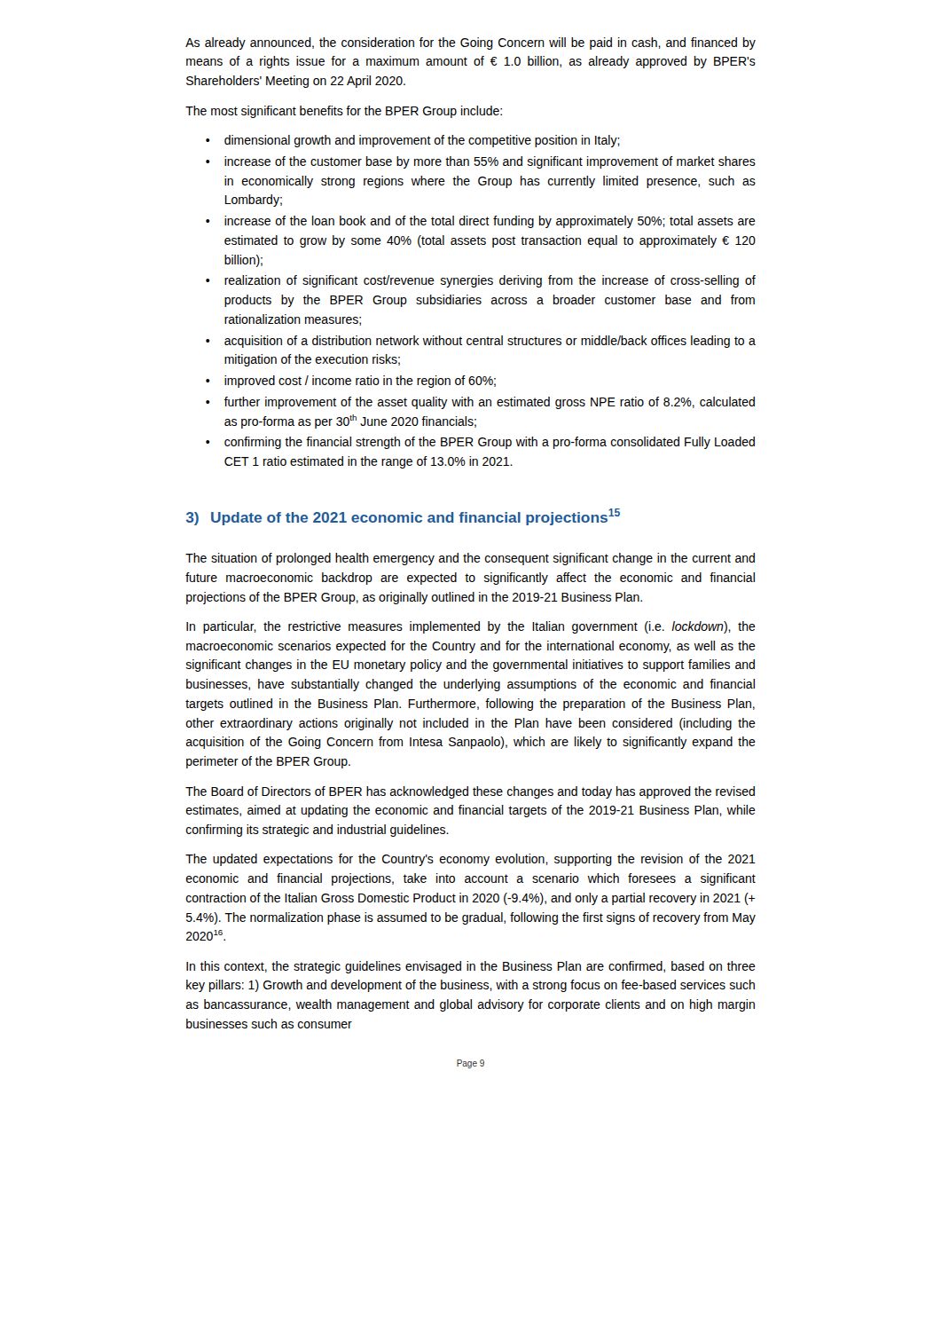As already announced, the consideration for the Going Concern will be paid in cash, and financed by means of a rights issue for a maximum amount of € 1.0 billion, as already approved by BPER's Shareholders' Meeting on 22 April 2020.
The most significant benefits for the BPER Group include:
dimensional growth and improvement of the competitive position in Italy;
increase of the customer base by more than 55% and significant improvement of market shares in economically strong regions where the Group has currently limited presence, such as Lombardy;
increase of the loan book and of the total direct funding by approximately 50%; total assets are estimated to grow by some 40% (total assets post transaction equal to approximately € 120 billion);
realization of significant cost/revenue synergies deriving from the increase of cross-selling of products by the BPER Group subsidiaries across a broader customer base and from rationalization measures;
acquisition of a distribution network without central structures or middle/back offices leading to a mitigation of the execution risks;
improved cost / income ratio in the region of 60%;
further improvement of the asset quality with an estimated gross NPE ratio of 8.2%, calculated as pro-forma as per 30th June 2020 financials;
confirming the financial strength of the BPER Group with a pro-forma consolidated Fully Loaded CET 1 ratio estimated in the range of 13.0% in 2021.
3) Update of the 2021 economic and financial projections15
The situation of prolonged health emergency and the consequent significant change in the current and future macroeconomic backdrop are expected to significantly affect the economic and financial projections of the BPER Group, as originally outlined in the 2019-21 Business Plan.
In particular, the restrictive measures implemented by the Italian government (i.e. lockdown), the macroeconomic scenarios expected for the Country and for the international economy, as well as the significant changes in the EU monetary policy and the governmental initiatives to support families and businesses, have substantially changed the underlying assumptions of the economic and financial targets outlined in the Business Plan. Furthermore, following the preparation of the Business Plan, other extraordinary actions originally not included in the Plan have been considered (including the acquisition of the Going Concern from Intesa Sanpaolo), which are likely to significantly expand the perimeter of the BPER Group.
The Board of Directors of BPER has acknowledged these changes and today has approved the revised estimates, aimed at updating the economic and financial targets of the 2019-21 Business Plan, while confirming its strategic and industrial guidelines.
The updated expectations for the Country's economy evolution, supporting the revision of the 2021 economic and financial projections, take into account a scenario which foresees a significant contraction of the Italian Gross Domestic Product in 2020 (-9.4%), and only a partial recovery in 2021 (+ 5.4%). The normalization phase is assumed to be gradual, following the first signs of recovery from May 202016.
In this context, the strategic guidelines envisaged in the Business Plan are confirmed, based on three key pillars: 1) Growth and development of the business, with a strong focus on fee-based services such as bancassurance, wealth management and global advisory for corporate clients and on high margin businesses such as consumer
Page 9